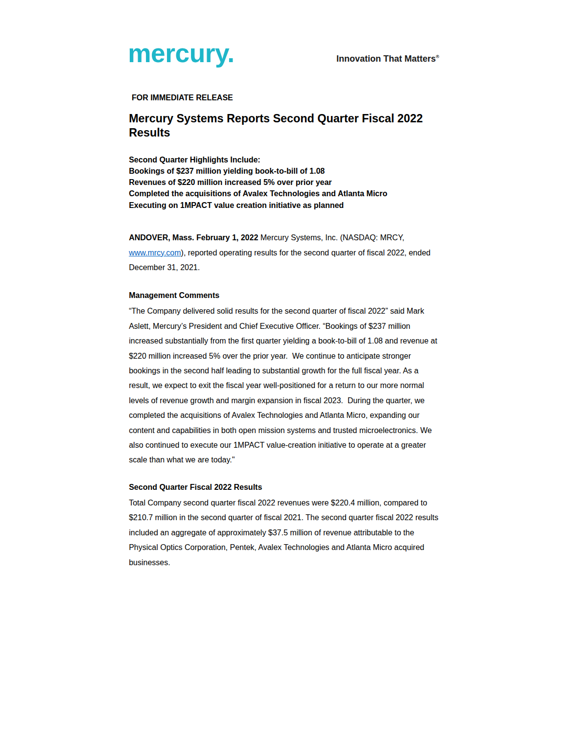mercury.
Innovation That Matters®
FOR IMMEDIATE RELEASE
Mercury Systems Reports Second Quarter Fiscal 2022 Results
Second Quarter Highlights Include:
Bookings of $237 million yielding book-to-bill of 1.08
Revenues of $220 million increased 5% over prior year
Completed the acquisitions of Avalex Technologies and Atlanta Micro
Executing on 1MPACT value creation initiative as planned
ANDOVER, Mass. February 1, 2022 Mercury Systems, Inc. (NASDAQ: MRCY, www.mrcy.com), reported operating results for the second quarter of fiscal 2022, ended December 31, 2021.
Management Comments
“The Company delivered solid results for the second quarter of fiscal 2022” said Mark Aslett, Mercury’s President and Chief Executive Officer. “Bookings of $237 million increased substantially from the first quarter yielding a book-to-bill of 1.08 and revenue at $220 million increased 5% over the prior year. We continue to anticipate stronger bookings in the second half leading to substantial growth for the full fiscal year. As a result, we expect to exit the fiscal year well-positioned for a return to our more normal levels of revenue growth and margin expansion in fiscal 2023. During the quarter, we completed the acquisitions of Avalex Technologies and Atlanta Micro, expanding our content and capabilities in both open mission systems and trusted microelectronics. We also continued to execute our 1MPACT value-creation initiative to operate at a greater scale than what we are today."
Second Quarter Fiscal 2022 Results
Total Company second quarter fiscal 2022 revenues were $220.4 million, compared to $210.7 million in the second quarter of fiscal 2021. The second quarter fiscal 2022 results included an aggregate of approximately $37.5 million of revenue attributable to the Physical Optics Corporation, Pentek, Avalex Technologies and Atlanta Micro acquired businesses.